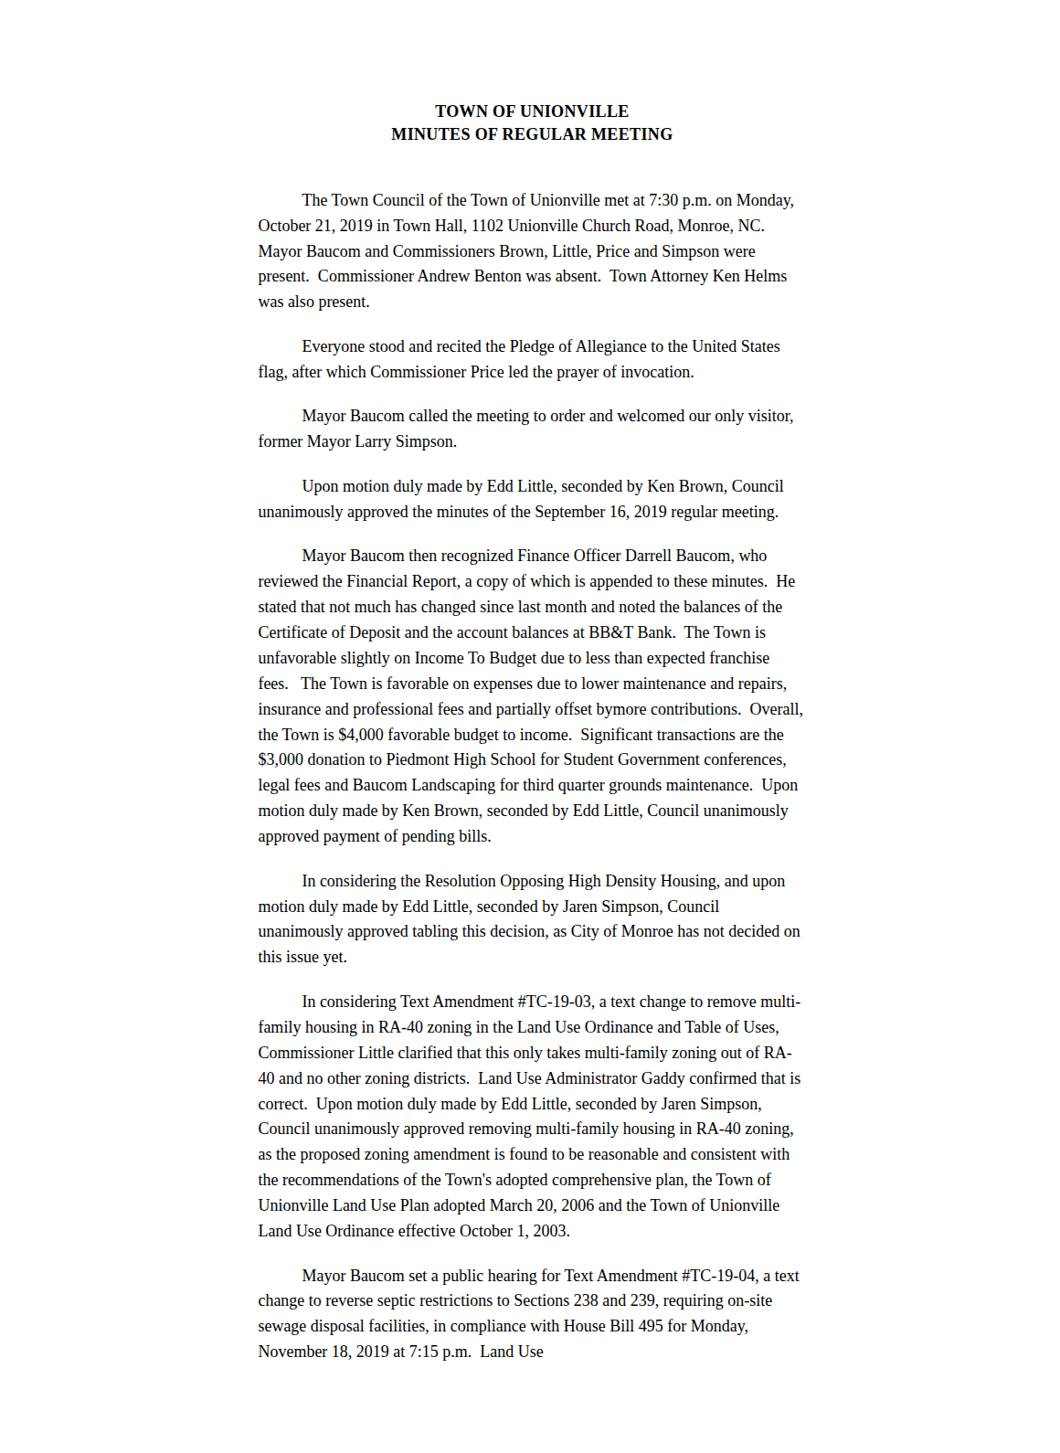TOWN OF UNIONVILLE MINUTES OF REGULAR MEETING
The Town Council of the Town of Unionville met at 7:30 p.m. on Monday, October 21, 2019 in Town Hall, 1102 Unionville Church Road, Monroe, NC. Mayor Baucom and Commissioners Brown, Little, Price and Simpson were present. Commissioner Andrew Benton was absent. Town Attorney Ken Helms was also present.
Everyone stood and recited the Pledge of Allegiance to the United States flag, after which Commissioner Price led the prayer of invocation.
Mayor Baucom called the meeting to order and welcomed our only visitor, former Mayor Larry Simpson.
Upon motion duly made by Edd Little, seconded by Ken Brown, Council unanimously approved the minutes of the September 16, 2019 regular meeting.
Mayor Baucom then recognized Finance Officer Darrell Baucom, who reviewed the Financial Report, a copy of which is appended to these minutes. He stated that not much has changed since last month and noted the balances of the Certificate of Deposit and the account balances at BB&T Bank. The Town is unfavorable slightly on Income To Budget due to less than expected franchise fees. The Town is favorable on expenses due to lower maintenance and repairs, insurance and professional fees and partially offset bymore contributions. Overall, the Town is $4,000 favorable budget to income. Significant transactions are the $3,000 donation to Piedmont High School for Student Government conferences, legal fees and Baucom Landscaping for third quarter grounds maintenance. Upon motion duly made by Ken Brown, seconded by Edd Little, Council unanimously approved payment of pending bills.
In considering the Resolution Opposing High Density Housing, and upon motion duly made by Edd Little, seconded by Jaren Simpson, Council unanimously approved tabling this decision, as City of Monroe has not decided on this issue yet.
In considering Text Amendment #TC-19-03, a text change to remove multi-family housing in RA-40 zoning in the Land Use Ordinance and Table of Uses, Commissioner Little clarified that this only takes multi-family zoning out of RA-40 and no other zoning districts. Land Use Administrator Gaddy confirmed that is correct. Upon motion duly made by Edd Little, seconded by Jaren Simpson, Council unanimously approved removing multi-family housing in RA-40 zoning, as the proposed zoning amendment is found to be reasonable and consistent with the recommendations of the Town's adopted comprehensive plan, the Town of Unionville Land Use Plan adopted March 20, 2006 and the Town of Unionville Land Use Ordinance effective October 1, 2003.
Mayor Baucom set a public hearing for Text Amendment #TC-19-04, a text change to reverse septic restrictions to Sections 238 and 239, requiring on-site sewage disposal facilities, in compliance with House Bill 495 for Monday, November 18, 2019 at 7:15 p.m. Land Use